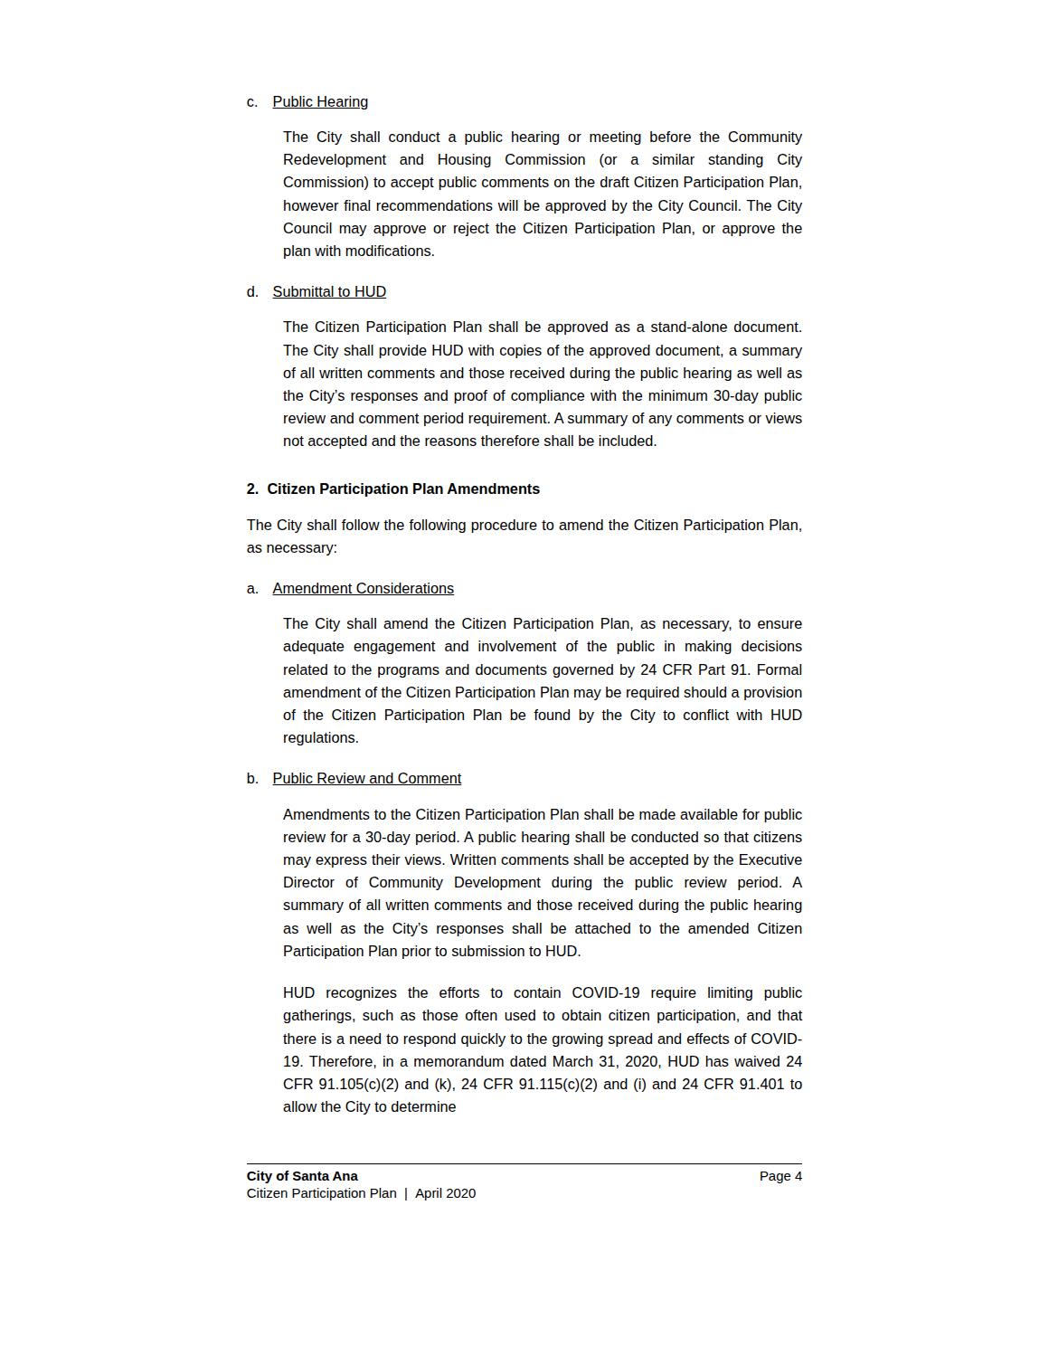c. Public Hearing
The City shall conduct a public hearing or meeting before the Community Redevelopment and Housing Commission (or a similar standing City Commission) to accept public comments on the draft Citizen Participation Plan, however final recommendations will be approved by the City Council. The City Council may approve or reject the Citizen Participation Plan, or approve the plan with modifications.
d. Submittal to HUD
The Citizen Participation Plan shall be approved as a stand-alone document. The City shall provide HUD with copies of the approved document, a summary of all written comments and those received during the public hearing as well as the City’s responses and proof of compliance with the minimum 30-day public review and comment period requirement. A summary of any comments or views not accepted and the reasons therefore shall be included.
2. Citizen Participation Plan Amendments
The City shall follow the following procedure to amend the Citizen Participation Plan, as necessary:
a. Amendment Considerations
The City shall amend the Citizen Participation Plan, as necessary, to ensure adequate engagement and involvement of the public in making decisions related to the programs and documents governed by 24 CFR Part 91. Formal amendment of the Citizen Participation Plan may be required should a provision of the Citizen Participation Plan be found by the City to conflict with HUD regulations.
b. Public Review and Comment
Amendments to the Citizen Participation Plan shall be made available for public review for a 30-day period. A public hearing shall be conducted so that citizens may express their views. Written comments shall be accepted by the Executive Director of Community Development during the public review period. A summary of all written comments and those received during the public hearing as well as the City’s responses shall be attached to the amended Citizen Participation Plan prior to submission to HUD.
HUD recognizes the efforts to contain COVID-19 require limiting public gatherings, such as those often used to obtain citizen participation, and that there is a need to respond quickly to the growing spread and effects of COVID-19. Therefore, in a memorandum dated March 31, 2020, HUD has waived 24 CFR 91.105(c)(2) and (k), 24 CFR 91.115(c)(2) and (i) and 24 CFR 91.401 to allow the City to determine
City of Santa Ana
Citizen Participation Plan | April 2020
Page 4